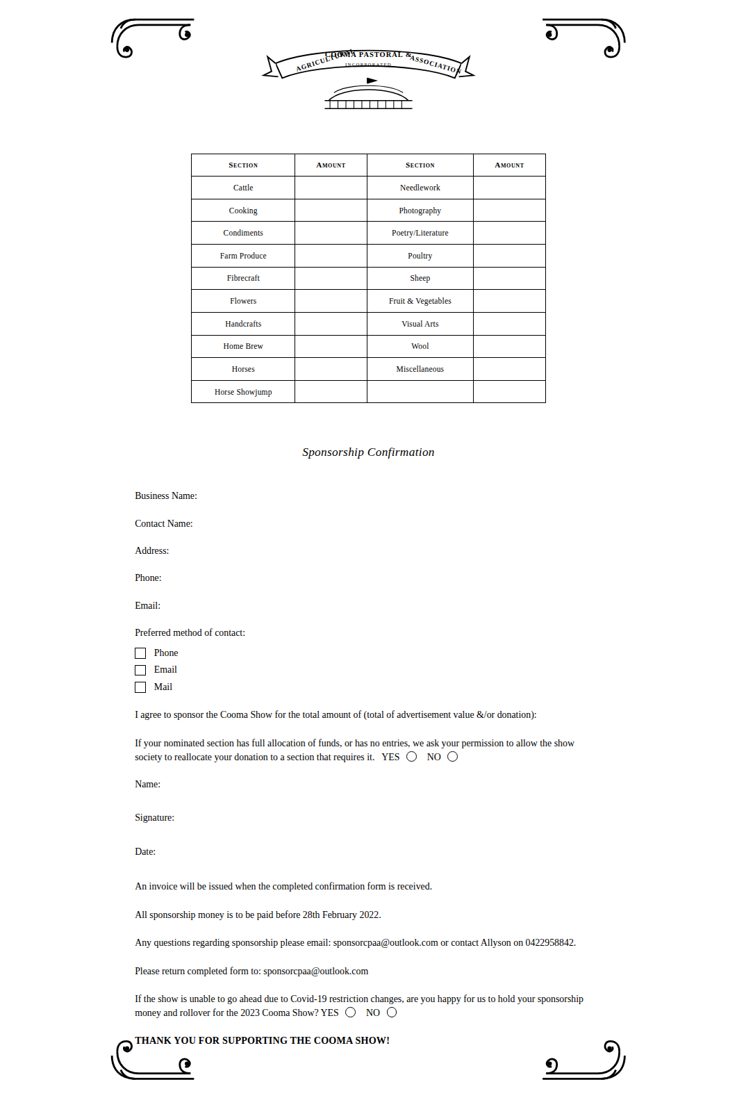COOMA PASTORAL & INCORPORATED AGRICULTURAL ASSOCIATION
| Section | Amount | Section | Amount |
| --- | --- | --- | --- |
| Cattle | | Needlework | |
| Cooking | | Photography | |
| Condiments | | Poetry/Literature | |
| Farm Produce | | Poultry | |
| Fibrecraft | | Sheep | |
| Flowers | | Fruit & Vegetables | |
| Handcrafts | | Visual Arts | |
| Home Brew | | Wool | |
| Horses | | Miscellaneous | |
| Horse Showjump | | | |
Sponsorship Confirmation
Business Name:
Contact Name:
Address:
Phone:
Email:
Preferred method of contact:
Phone
Email
Mail
I agree to sponsor the Cooma Show for the total amount of (total of advertisement value &/or donation):
If your nominated section has full allocation of funds, or has no entries, we ask your permission to allow the show society to reallocate your donation to a section that requires it. YES NO
Name:
Signature:
Date:
An invoice will be issued when the completed confirmation form is received.
All sponsorship money is to be paid before 28th February 2022.
Any questions regarding sponsorship please email: sponsorcpaa@outlook.com or contact Allyson on 0422958842.
Please return completed form to: sponsorcpaa@outlook.com
If the show is unable to go ahead due to Covid-19 restriction changes, are you happy for us to hold your sponsorship money and rollover for the 2023 Cooma Show? YES NO
THANK YOU FOR SUPPORTING THE COOMA SHOW!